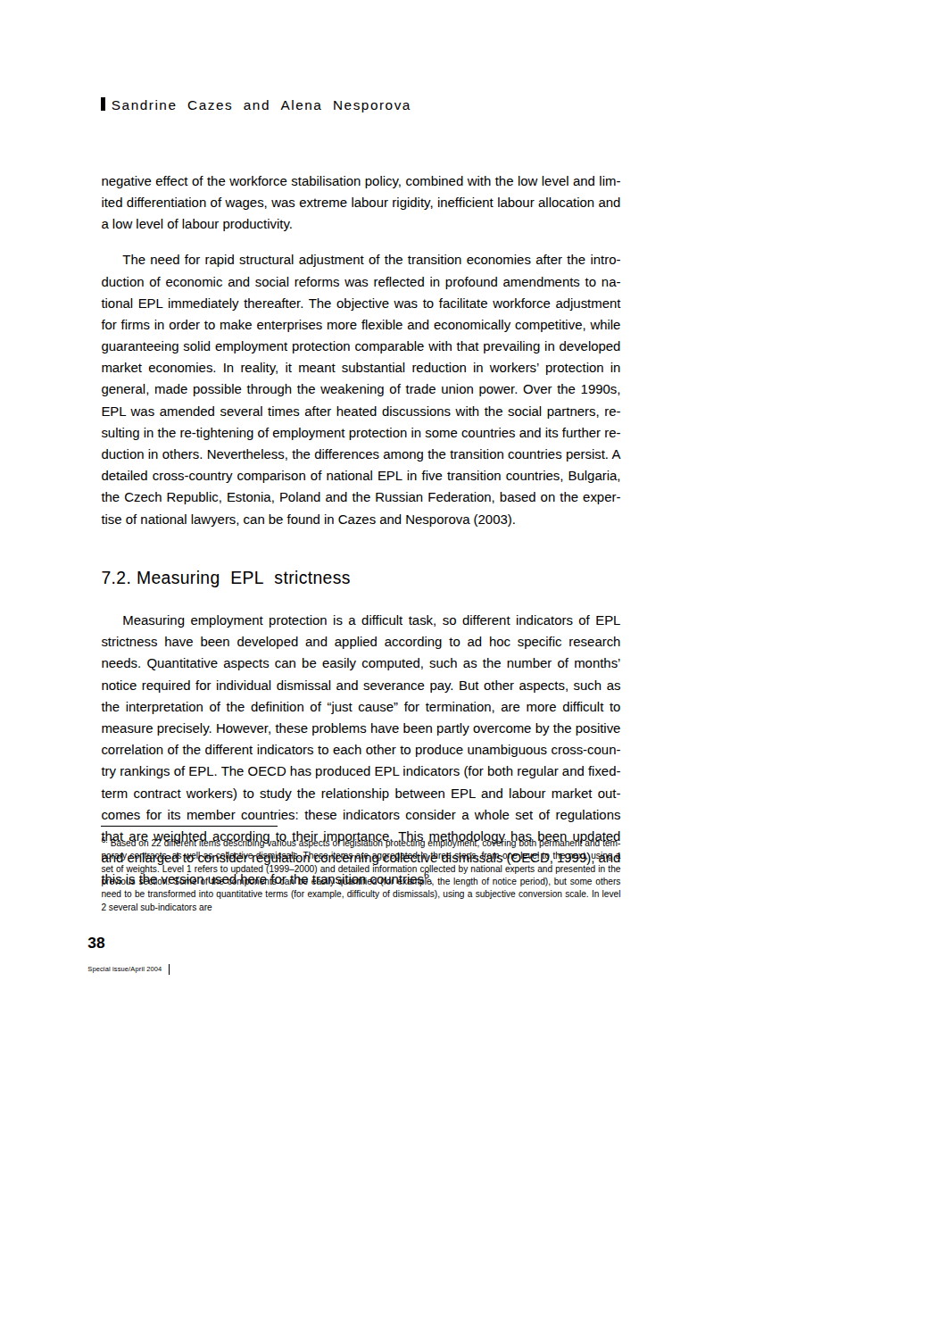Sandrine Cazes and Alena Nesporova
negative effect of the workforce stabilisation policy, combined with the low level and limited differentiation of wages, was extreme labour rigidity, inefficient labour allocation and a low level of labour productivity.
The need for rapid structural adjustment of the transition economies after the introduction of economic and social reforms was reflected in profound amendments to national EPL immediately thereafter. The objective was to facilitate workforce adjustment for firms in order to make enterprises more flexible and economically competitive, while guaranteeing solid employment protection comparable with that prevailing in developed market economies. In reality, it meant substantial reduction in workers’ protection in general, made possible through the weakening of trade union power. Over the 1990s, EPL was amended several times after heated discussions with the social partners, resulting in the re-tightening of employment protection in some countries and its further reduction in others. Nevertheless, the differences among the transition countries persist. A detailed cross-country comparison of national EPL in five transition countries, Bulgaria, the Czech Republic, Estonia, Poland and the Russian Federation, based on the expertise of national lawyers, can be found in Cazes and Nesporova (2003).
7.2. Measuring EPL strictness
Measuring employment protection is a difficult task, so different indicators of EPL strictness have been developed and applied according to ad hoc specific research needs. Quantitative aspects can be easily computed, such as the number of months’ notice required for individual dismissal and severance pay. But other aspects, such as the interpretation of the definition of “just cause” for termination, are more difficult to measure precisely. However, these problems have been partly overcome by the positive correlation of the different indicators to each other to produce unambiguous cross-country rankings of EPL. The OECD has produced EPL indicators (for both regular and fixed-term contract workers) to study the relationship between EPL and labour market outcomes for its member countries: these indicators consider a whole set of regulations that are weighted according to their importance. This methodology has been updated and enlarged to consider regulation concerning collective dismissals (OECD, 1999), and this is the version used here for the transition countries6.
6. Based on 22 different items describing various aspects of legislation protecting employment, covering both permanent and temporary contracts, as well as collective dismissals. These items are aggregated in three steps, from one level to the next, using a set of weights. Level 1 refers to updated (1999–2000) and detailed information collected by national experts and presented in the previous section. Some of the components can be easily quantified (for example, the length of notice period), but some others need to be transformed into quantitative terms (for example, difficulty of dismissals), using a subjective conversion scale. In level 2 several sub-indicators are
38
Special issue/April 2004